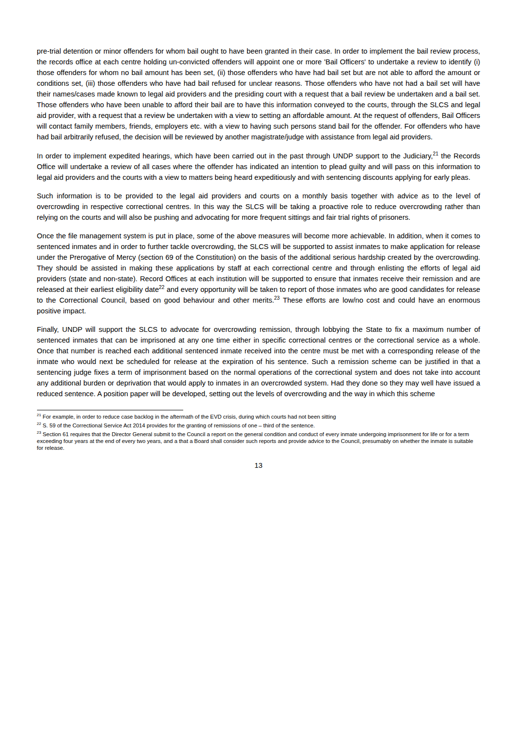pre-trial detention or minor offenders for whom bail ought to have been granted in their case. In order to implement the bail review process, the records office at each centre holding un-convicted offenders will appoint one or more 'Bail Officers' to undertake a review to identify (i) those offenders for whom no bail amount has been set, (ii) those offenders who have had bail set but are not able to afford the amount or conditions set, (iii) those offenders who have had bail refused for unclear reasons. Those offenders who have not had a bail set will have their names/cases made known to legal aid providers and the presiding court with a request that a bail review be undertaken and a bail set. Those offenders who have been unable to afford their bail are to have this information conveyed to the courts, through the SLCS and legal aid provider, with a request that a review be undertaken with a view to setting an affordable amount. At the request of offenders, Bail Officers will contact family members, friends, employers etc. with a view to having such persons stand bail for the offender. For offenders who have had bail arbitrarily refused, the decision will be reviewed by another magistrate/judge with assistance from legal aid providers.
In order to implement expedited hearings, which have been carried out in the past through UNDP support to the Judiciary,21 the Records Office will undertake a review of all cases where the offender has indicated an intention to plead guilty and will pass on this information to legal aid providers and the courts with a view to matters being heard expeditiously and with sentencing discounts applying for early pleas.
Such information is to be provided to the legal aid providers and courts on a monthly basis together with advice as to the level of overcrowding in respective correctional centres. In this way the SLCS will be taking a proactive role to reduce overcrowding rather than relying on the courts and will also be pushing and advocating for more frequent sittings and fair trial rights of prisoners.
Once the file management system is put in place, some of the above measures will become more achievable. In addition, when it comes to sentenced inmates and in order to further tackle overcrowding, the SLCS will be supported to assist inmates to make application for release under the Prerogative of Mercy (section 69 of the Constitution) on the basis of the additional serious hardship created by the overcrowding. They should be assisted in making these applications by staff at each correctional centre and through enlisting the efforts of legal aid providers (state and non-state). Record Offices at each institution will be supported to ensure that inmates receive their remission and are released at their earliest eligibility date22 and every opportunity will be taken to report of those inmates who are good candidates for release to the Correctional Council, based on good behaviour and other merits.23 These efforts are low/no cost and could have an enormous positive impact.
Finally, UNDP will support the SLCS to advocate for overcrowding remission, through lobbying the State to fix a maximum number of sentenced inmates that can be imprisoned at any one time either in specific correctional centres or the correctional service as a whole. Once that number is reached each additional sentenced inmate received into the centre must be met with a corresponding release of the inmate who would next be scheduled for release at the expiration of his sentence. Such a remission scheme can be justified in that a sentencing judge fixes a term of imprisonment based on the normal operations of the correctional system and does not take into account any additional burden or deprivation that would apply to inmates in an overcrowded system. Had they done so they may well have issued a reduced sentence. A position paper will be developed, setting out the levels of overcrowding and the way in which this scheme
21 For example, in order to reduce case backlog in the aftermath of the EVD crisis, during which courts had not been sitting
22 S. 59 of the Correctional Service Act 2014 provides for the granting of remissions of one – third of the sentence.
23 Section 61 requires that the Director General submit to the Council a report on the general condition and conduct of every inmate undergoing imprisonment for life or for a term exceeding four years at the end of every two years, and a that a Board shall consider such reports and provide advice to the Council, presumably on whether the inmate is suitable for release.
13